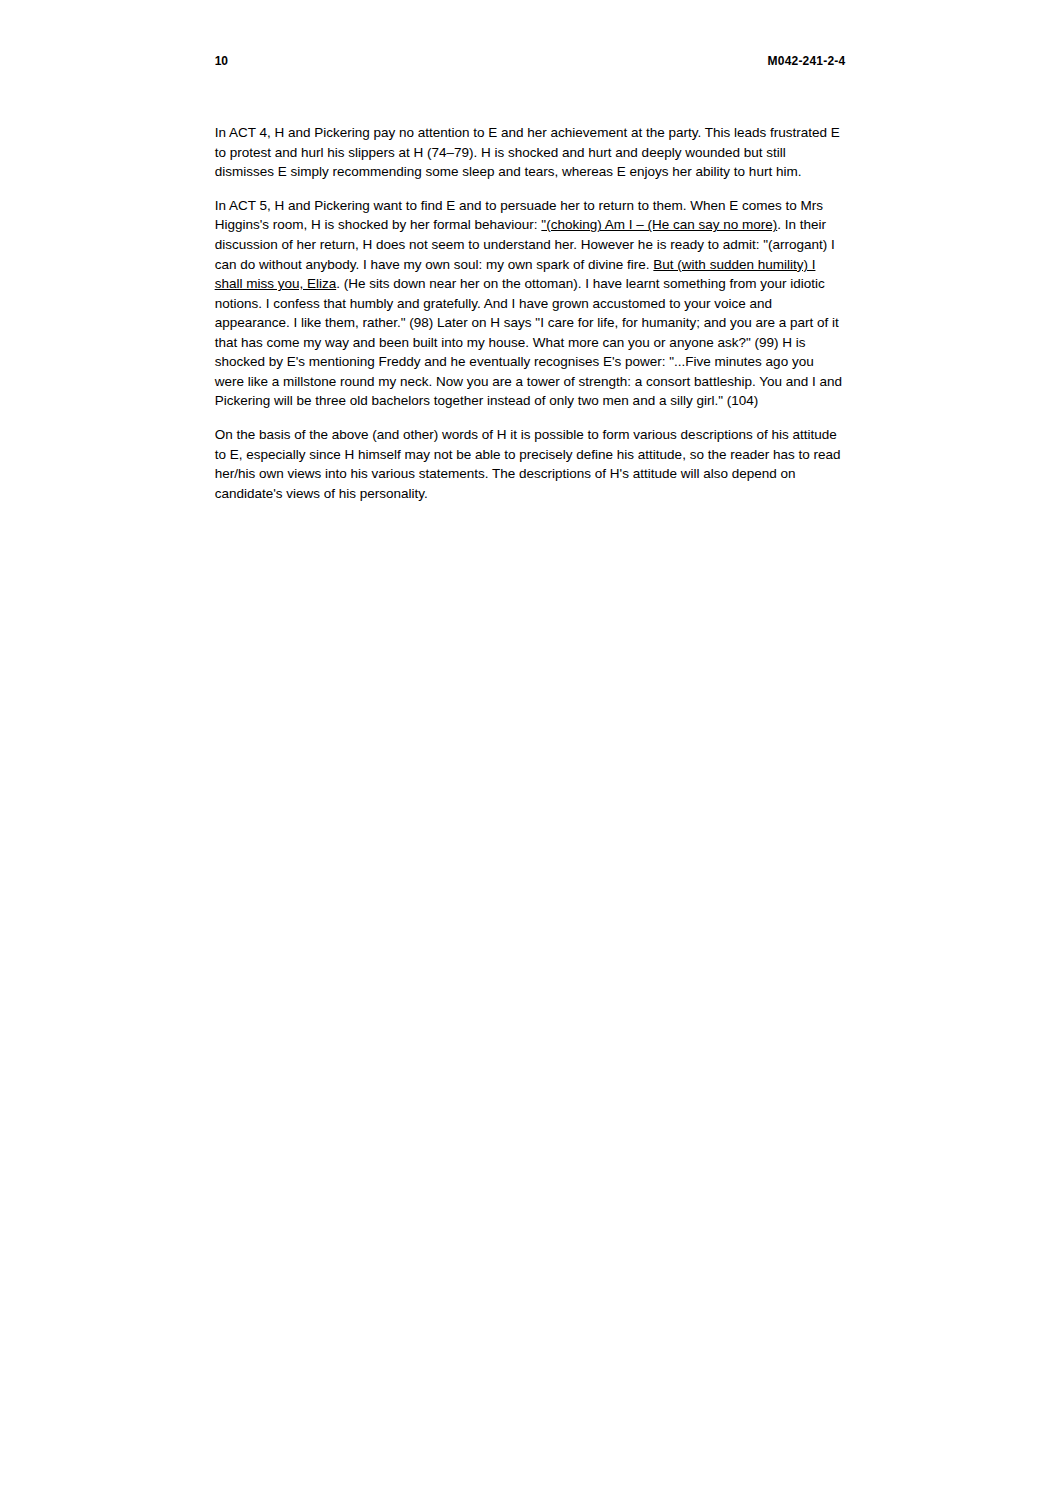10 M042-241-2-4
In ACT 4, H and Pickering pay no attention to E and her achievement at the party. This leads frustrated E to protest and hurl his slippers at H (74–79). H is shocked and hurt and deeply wounded but still dismisses E simply recommending some sleep and tears, whereas E enjoys her ability to hurt him.
In ACT 5, H and Pickering want to find E and to persuade her to return to them. When E comes to Mrs Higgins's room, H is shocked by her formal behaviour: "(choking) Am I – (He can say no more). In their discussion of her return, H does not seem to understand her. However he is ready to admit: "(arrogant) I can do without anybody. I have my own soul: my own spark of divine fire. But (with sudden humility) I shall miss you, Eliza. (He sits down near her on the ottoman). I have learnt something from your idiotic notions. I confess that humbly and gratefully. And I have grown accustomed to your voice and appearance. I like them, rather." (98) Later on H says "I care for life, for humanity; and you are a part of it that has come my way and been built into my house. What more can you or anyone ask?" (99) H is shocked by E's mentioning Freddy and he eventually recognises E's power: "...Five minutes ago you were like a millstone round my neck. Now you are a tower of strength: a consort battleship. You and I and Pickering will be three old bachelors together instead of only two men and a silly girl." (104)
On the basis of the above (and other) words of H it is possible to form various descriptions of his attitude to E, especially since H himself may not be able to precisely define his attitude, so the reader has to read her/his own views into his various statements. The descriptions of H's attitude will also depend on candidate's views of his personality.